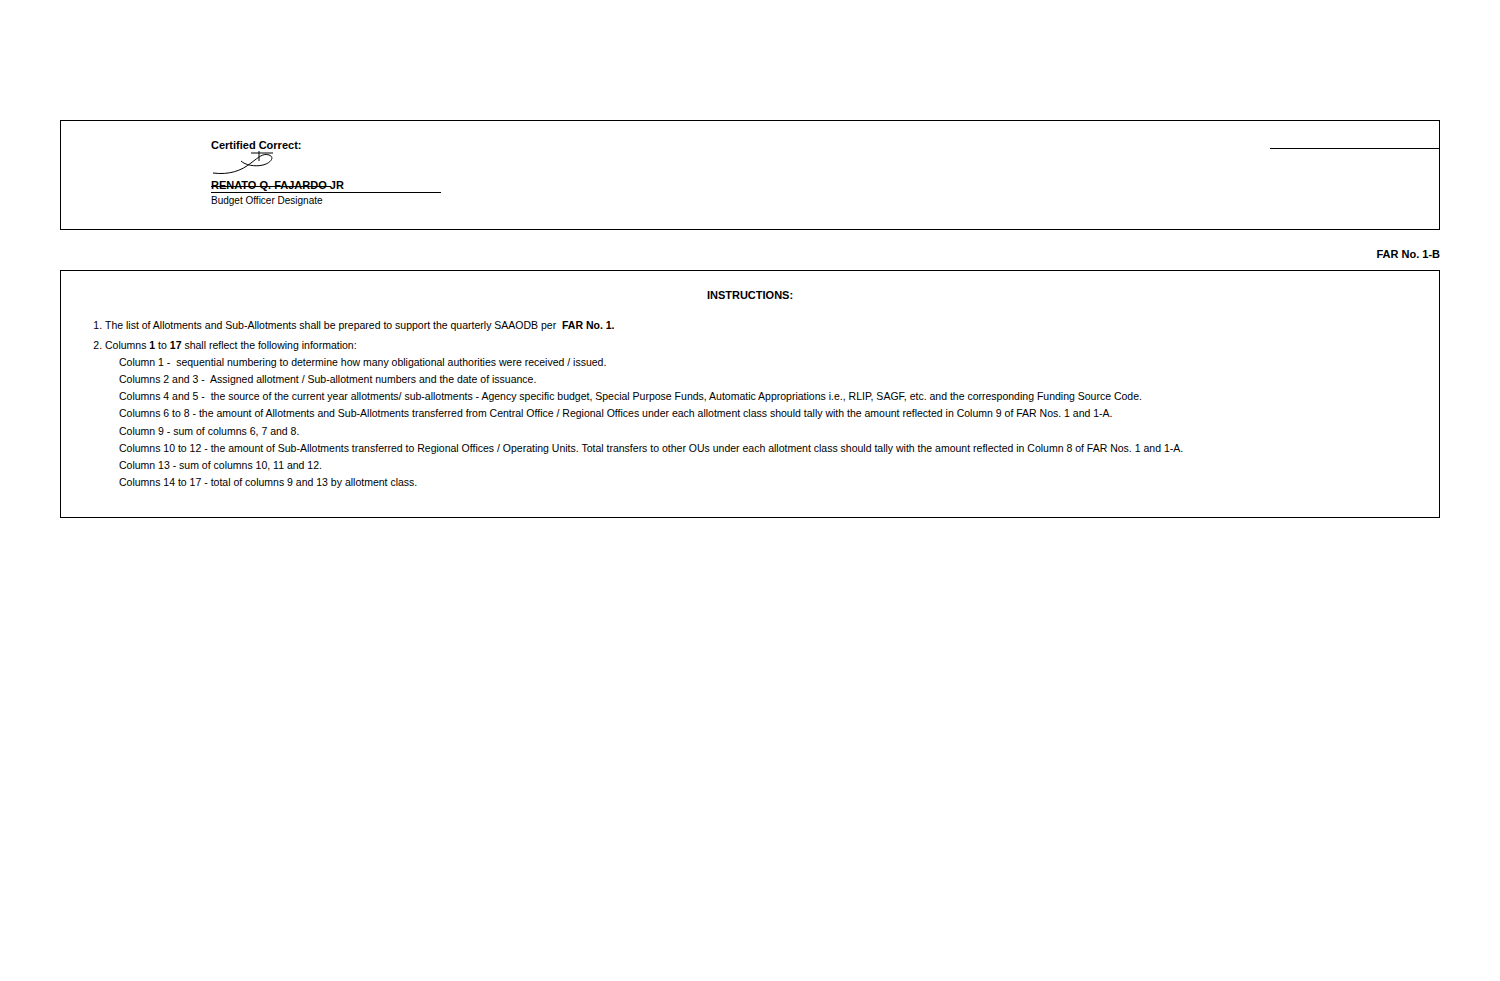Certified Correct:
RENATO Q. FAJARDO JR
Budget Officer Designate
FAR No. 1-B
INSTRUCTIONS:
The list of Allotments and Sub-Allotments shall be prepared to support the quarterly SAAODB per FAR No. 1.
Columns 1 to 17 shall reflect the following information:
Column 1 - sequential numbering to determine how many obligational authorities were received / issued.
Columns 2 and 3 - Assigned allotment / Sub-allotment numbers and the date of issuance.
Columns 4 and 5 - the source of the current year allotments/ sub-allotments - Agency specific budget, Special Purpose Funds, Automatic Appropriations i.e., RLIP, SAGF, etc. and the corresponding Funding Source Code.
Columns 6 to 8 - the amount of Allotments and Sub-Allotments transferred from Central Office / Regional Offices under each allotment class should tally with the amount reflected in Column 9 of FAR Nos. 1 and 1-A.
Column 9 - sum of columns 6, 7 and 8.
Columns 10 to 12 - the amount of Sub-Allotments transferred to Regional Offices / Operating Units. Total transfers to other OUs under each allotment class should tally with the amount reflected in Column 8 of FAR Nos. 1 and 1-A.
Column 13 - sum of columns 10, 11 and 12.
Columns 14 to 17 - total of columns 9 and 13 by allotment class.